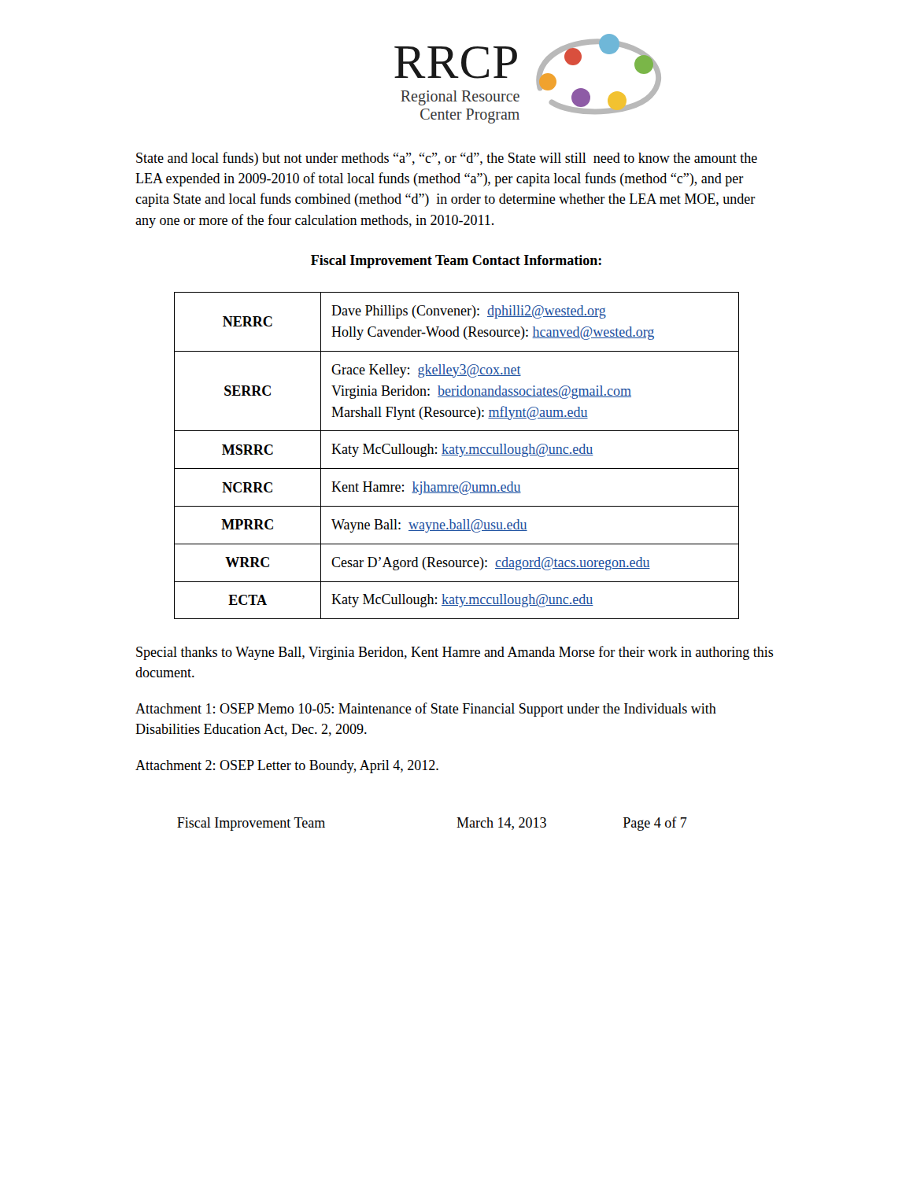RRCP
Regional Resource
Center Program
State and local funds) but not under methods “a”, “c”, or “d”, the State will still need to know the amount the LEA expended in 2009-2010 of total local funds (method “a”), per capita local funds (method “c”), and per capita State and local funds combined (method “d”) in order to determine whether the LEA met MOE, under any one or more of the four calculation methods, in 2010-2011.
Fiscal Improvement Team Contact Information:
| NERRC | Dave Phillips (Convener): dphilli2@wested.org Holly Cavender-Wood (Resource): hcanved@wested.org |
| SERRC | Grace Kelley: gkelley3@cox.net Virginia Beridon: beridonandassociates@gmail.com Marshall Flynt (Resource): mflynt@aum.edu |
| MSRRC | Katy McCullough: katy.mccullough@unc.edu |
| NCRRC | Kent Hamre: kjhamre@umn.edu |
| MPRRC | Wayne Ball: wayne.ball@usu.edu |
| WRRC | Cesar D’Agord (Resource): cdagord@tacs.uoregon.edu |
| ECTA | Katy McCullough: katy.mccullough@unc.edu |
Special thanks to Wayne Ball, Virginia Beridon, Kent Hamre and Amanda Morse for their work in authoring this document.
Attachment 1: OSEP Memo 10-05: Maintenance of State Financial Support under the Individuals with Disabilities Education Act, Dec. 2, 2009.
Attachment 2: OSEP Letter to Boundy, April 4, 2012.
Fiscal Improvement Team March 14, 2013 Page 4 of 7